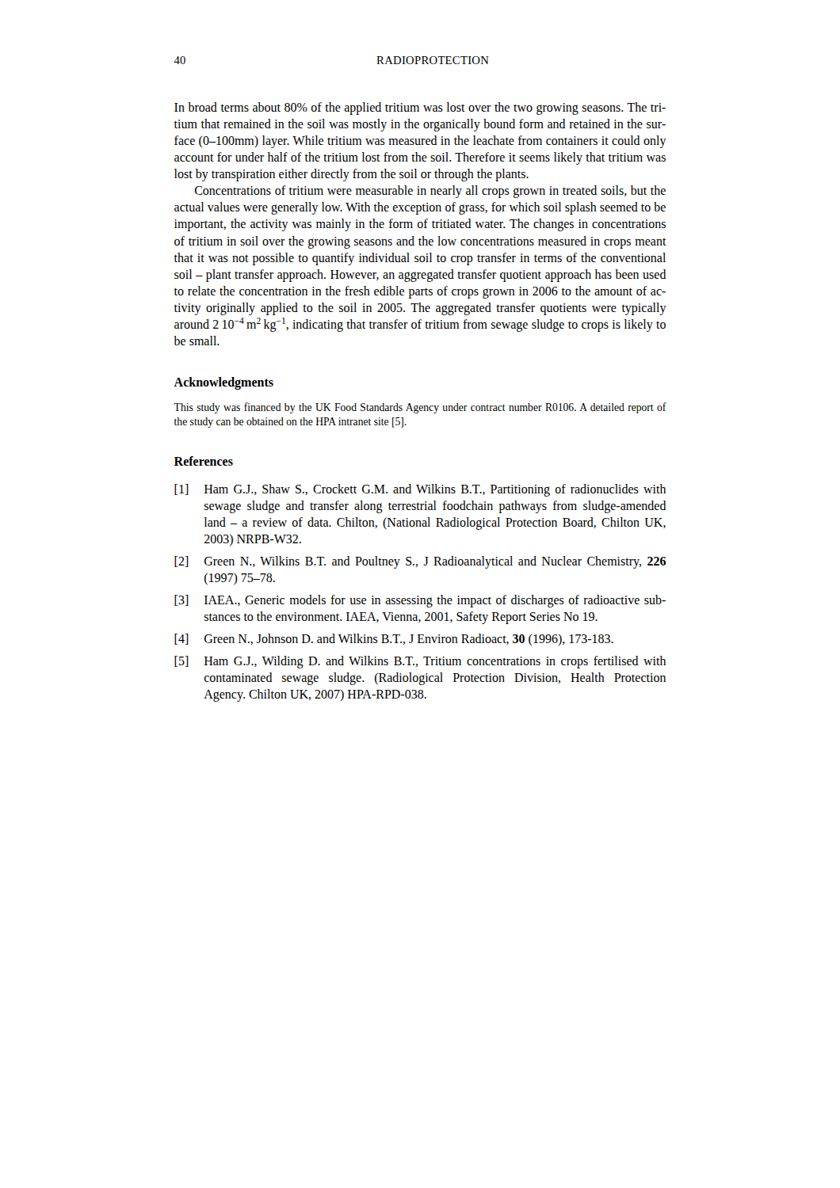40 RADIOPROTECTION
In broad terms about 80% of the applied tritium was lost over the two growing seasons. The tritium that remained in the soil was mostly in the organically bound form and retained in the surface (0–100mm) layer. While tritium was measured in the leachate from containers it could only account for under half of the tritium lost from the soil. Therefore it seems likely that tritium was lost by transpiration either directly from the soil or through the plants.
Concentrations of tritium were measurable in nearly all crops grown in treated soils, but the actual values were generally low. With the exception of grass, for which soil splash seemed to be important, the activity was mainly in the form of tritiated water. The changes in concentrations of tritium in soil over the growing seasons and the low concentrations measured in crops meant that it was not possible to quantify individual soil to crop transfer in terms of the conventional soil – plant transfer approach. However, an aggregated transfer quotient approach has been used to relate the concentration in the fresh edible parts of crops grown in 2006 to the amount of activity originally applied to the soil in 2005. The aggregated transfer quotients were typically around 2 10−4 m2 kg−1, indicating that transfer of tritium from sewage sludge to crops is likely to be small.
Acknowledgments
This study was financed by the UK Food Standards Agency under contract number R0106. A detailed report of the study can be obtained on the HPA intranet site [5].
References
[1] Ham G.J., Shaw S., Crockett G.M. and Wilkins B.T., Partitioning of radionuclides with sewage sludge and transfer along terrestrial foodchain pathways from sludge-amended land – a review of data. Chilton, (National Radiological Protection Board, Chilton UK, 2003) NRPB-W32.
[2] Green N., Wilkins B.T. and Poultney S., J Radioanalytical and Nuclear Chemistry, 226 (1997) 75–78.
[3] IAEA., Generic models for use in assessing the impact of discharges of radioactive substances to the environment. IAEA, Vienna, 2001, Safety Report Series No 19.
[4] Green N., Johnson D. and Wilkins B.T., J Environ Radioact, 30 (1996), 173-183.
[5] Ham G.J., Wilding D. and Wilkins B.T., Tritium concentrations in crops fertilised with contaminated sewage sludge. (Radiological Protection Division, Health Protection Agency. Chilton UK, 2007) HPA-RPD-038.